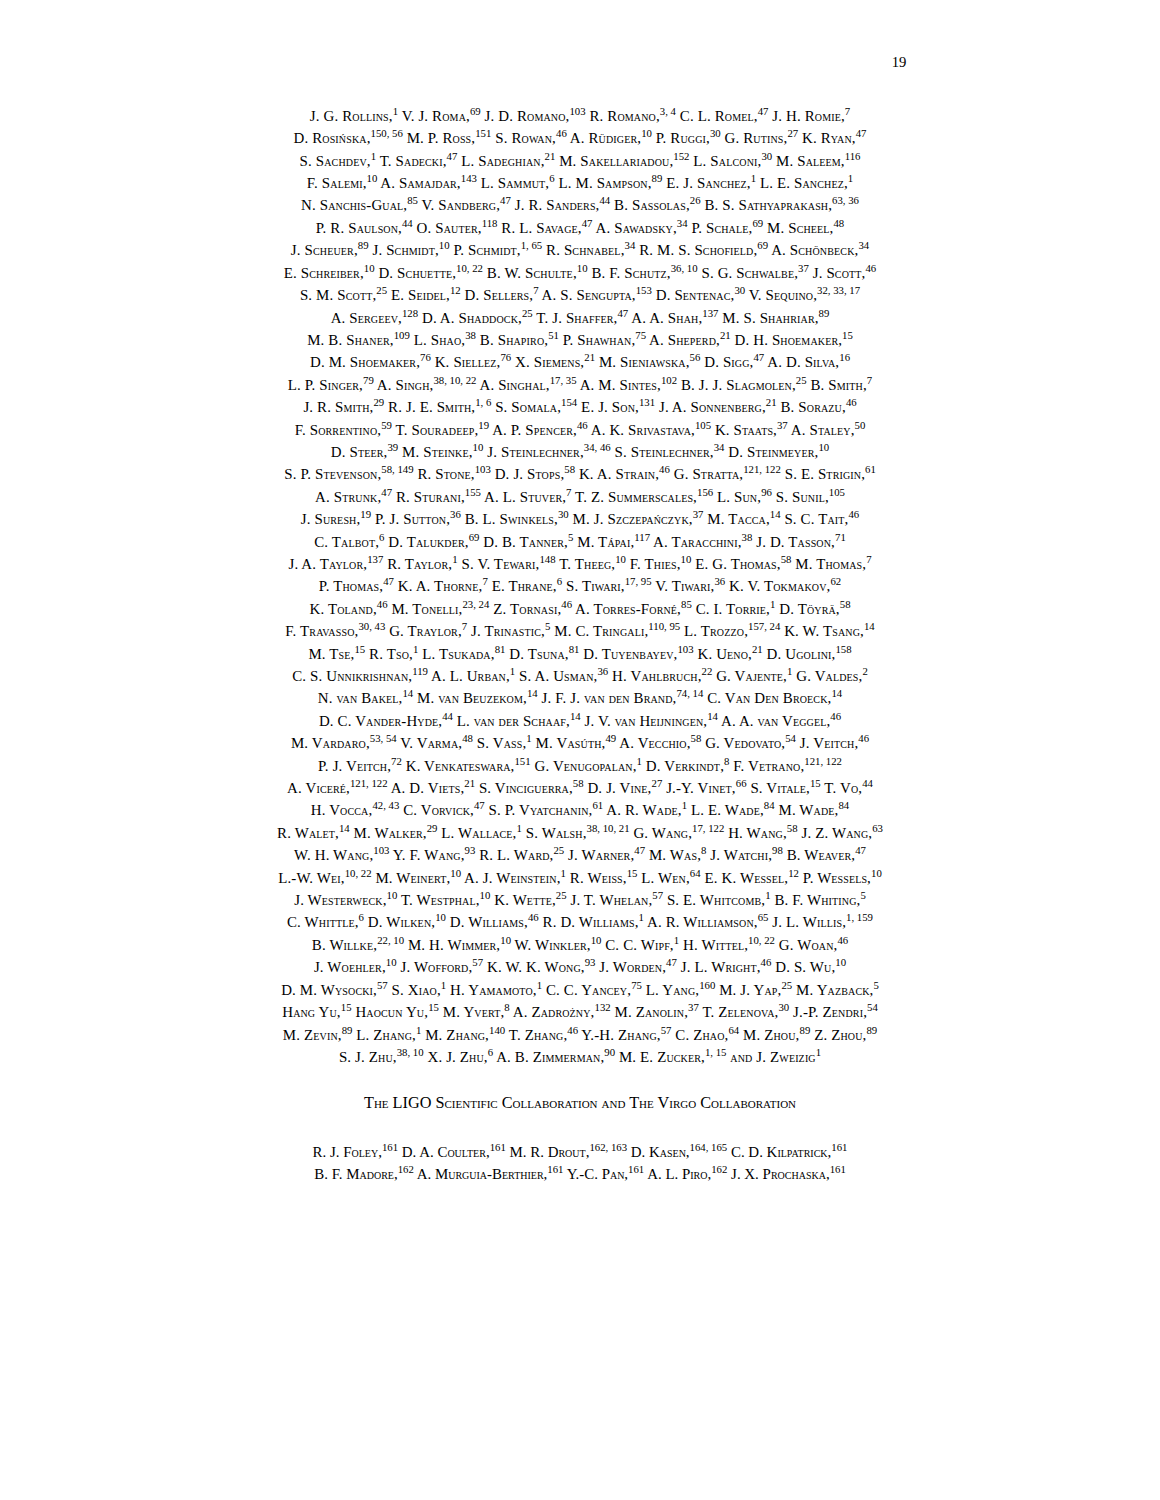19
J. G. Rollins,1 V. J. Roma,69 J. D. Romano,103 R. Romano,3, 4 C. L. Romel,47 J. H. Romie,7
D. Rosińska,150, 56 M. P. Ross,151 S. Rowan,46 A. Rüdiger,10 P. Ruggi,30 G. Rutins,27 K. Ryan,47
S. Sachdev,1 T. Sadecki,47 L. Sadeghian,21 M. Sakellariadou,152 L. Salconi,30 M. Saleem,116
F. Salemi,10 A. Samajdar,143 L. Sammut,6 L. M. Sampson,89 E. J. Sanchez,1 L. E. Sanchez,1
N. Sanchis-Gual,85 V. Sandberg,47 J. R. Sanders,44 B. Sassolas,26 B. S. Sathyaprakash,63, 36
P. R. Saulson,44 O. Sauter,118 R. L. Savage,47 A. Sawadsky,34 P. Schale,69 M. Scheel,48
J. Scheuer,89 J. Schmidt,10 P. Schmidt,1, 65 R. Schnabel,34 R. M. S. Schofield,69 A. Schönbeck,34
E. Schreiber,10 D. Schuette,10, 22 B. W. Schulte,10 B. F. Schutz,36, 10 S. G. Schwalbe,37 J. Scott,46
S. M. Scott,25 E. Seidel,12 D. Sellers,7 A. S. Sengupta,153 D. Sentenac,30 V. Sequino,32, 33, 17
A. Sergeev,128 D. A. Shaddock,25 T. J. Shaffer,47 A. A. Shah,137 M. S. Shahriar,89
M. B. Shaner,109 L. Shao,38 B. Shapiro,51 P. Shawhan,75 A. Sheperd,21 D. H. Shoemaker,15
D. M. Shoemaker,76 K. Siellez,76 X. Siemens,21 M. Sieniawska,56 D. Sigg,47 A. D. Silva,16
L. P. Singer,79 A. Singh,38, 10, 22 A. Singhal,17, 35 A. M. Sintes,102 B. J. J. Slagmolen,25 B. Smith,7
J. R. Smith,29 R. J. E. Smith,1, 6 S. Somala,154 E. J. Son,131 J. A. Sonnenberg,21 B. Sorazu,46
F. Sorrentino,59 T. Souradeep,19 A. P. Spencer,46 A. K. Srivastava,105 K. Staats,37 A. Staley,50
D. Steer,39 M. Steinke,10 J. Steinlechner,34, 46 S. Steinlechner,34 D. Steinmeyer,10
S. P. Stevenson,58, 149 R. Stone,103 D. J. Stops,58 K. A. Strain,46 G. Stratta,121, 122 S. E. Strigin,61
A. Strunk,47 R. Sturani,155 A. L. Stuver,7 T. Z. Summerscales,156 L. Sun,96 S. Sunil,105
J. Suresh,19 P. J. Sutton,36 B. L. Swinkels,30 M. J. Szczepańczyk,37 M. Tacca,14 S. C. Tait,46
C. Talbot,6 D. Talukder,69 D. B. Tanner,5 M. Tápai,117 A. Taracchini,38 J. D. Tasson,71
J. A. Taylor,137 R. Taylor,1 S. V. Tewari,148 T. Theeg,10 F. Thies,10 E. G. Thomas,58 M. Thomas,7
P. Thomas,47 K. A. Thorne,7 E. Thrane,6 S. Tiwari,17, 95 V. Tiwari,36 K. V. Tokmakov,62
K. Toland,46 M. Tonelli,23, 24 Z. Tornasi,46 A. Torres-Forné,85 C. I. Torrie,1 D. Töyrä,58
F. Travasso,30, 43 G. Traylor,7 J. Trinastic,5 M. C. Tringali,110, 95 L. Trozzo,157, 24 K. W. Tsang,14
M. Tse,15 R. Tso,1 L. Tsukada,81 D. Tsuna,81 D. Tuyenbayev,103 K. Ueno,21 D. Ugolini,158
C. S. Unnikrishnan,119 A. L. Urban,1 S. A. Usman,36 H. Vahlbruch,22 G. Vajente,1 G. Valdes,2
N. van Bakel,14 M. van Beuzekom,14 J. F. J. van den Brand,74, 14 C. Van Den Broeck,14
D. C. Vander-Hyde,44 L. van der Schaaf,14 J. V. van Heijningen,14 A. A. van Veggel,46
M. Vardaro,53, 54 V. Varma,48 S. Vass,1 M. Vasúth,49 A. Vecchio,58 G. Vedovato,54 J. Veitch,46
P. J. Veitch,72 K. Venkateswara,151 G. Venugopalan,1 D. Verkindt,8 F. Vetrano,121, 122
A. Viceré,121, 122 A. D. Viets,21 S. Vinciguerra,58 D. J. Vine,27 J.-Y. Vinet,66 S. Vitale,15 T. Vo,44
H. Vocca,42, 43 C. Vorvick,47 S. P. Vyatchanin,61 A. R. Wade,1 L. E. Wade,84 M. Wade,84
R. Walet,14 M. Walker,29 L. Wallace,1 S. Walsh,38, 10, 21 G. Wang,17, 122 H. Wang,58 J. Z. Wang,63
W. H. Wang,103 Y. F. Wang,93 R. L. Ward,25 J. Warner,47 M. Was,8 J. Watchi,98 B. Weaver,47
L.-W. Wei,10, 22 M. Weinert,10 A. J. Weinstein,1 R. Weiss,15 L. Wen,64 E. K. Wessel,12 P. Weßels,10
J. Westerweck,10 T. Westphal,10 K. Wette,25 J. T. Whelan,57 S. E. Whitcomb,1 B. F. Whiting,5
C. Whittle,6 D. Wilken,10 D. Williams,46 R. D. Williams,1 A. R. Williamson,65 J. L. Willis,1, 159
B. Willke,22, 10 M. H. Wimmer,10 W. Winkler,10 C. C. Wipf,1 H. Wittel,10, 22 G. Woan,46
J. Woehler,10 J. Wofford,57 K. W. K. Wong,93 J. Worden,47 J. L. Wright,46 D. S. Wu,10
D. M. Wysocki,57 S. Xiao,1 H. Yamamoto,1 C. C. Yancey,75 L. Yang,160 M. J. Yap,25 M. Yazback,5
Hang Yu,15 Haocun Yu,15 M. Yvert,8 A. Zadrożny,132 M. Zanolin,37 T. Zelenova,30 J.-P. Zendri,54
M. Zevin,89 L. Zhang,1 M. Zhang,140 T. Zhang,46 Y.-H. Zhang,57 C. Zhao,64 M. Zhou,89 Z. Zhou,89
S. J. Zhu,38, 10 X. J. Zhu,6 A. B. Zimmerman,90 M. E. Zucker,1, 15 and J. Zweizig1
The LIGO Scientific Collaboration and The Virgo Collaboration
R. J. Foley,161 D. A. Coulter,161 M. R. Drout,162, 163 D. Kasen,164, 165 C. D. Kilpatrick,161
B. F. Madore,162 A. Murguia-Berthier,161 Y.-C. Pan,161 A. L. Piro,162 J. X. Prochaska,161